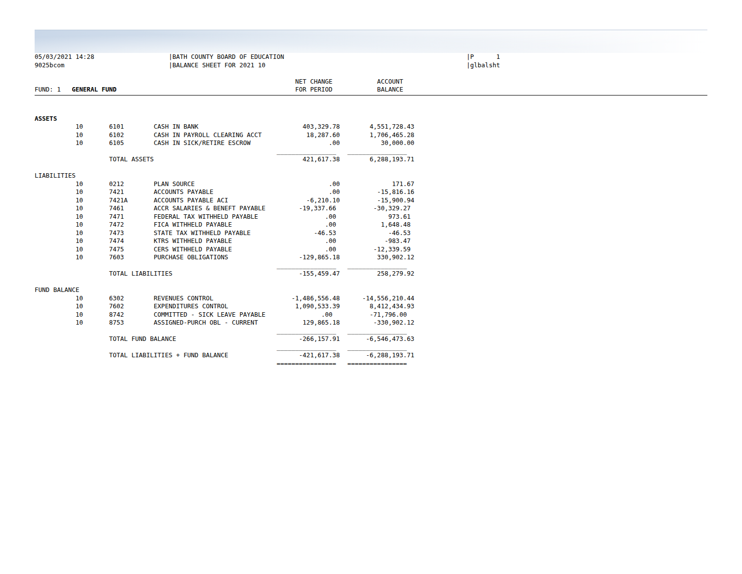munis®
a tyler erp solution
05/03/2021 14:28                    |BATH COUNTY BOARD OF EDUCATION                                                 |P      1
9025bcom                            |BALANCE SHEET FOR 2021 10                                                      |glbalsht

                                                                      NET CHANGE            ACCOUNT
FUND: 1   GENERAL FUND                                                FOR PERIOD            BALANCE


ASSETS
           10       6101        CASH IN BANK                            403,329.78        4,551,728.43
           10       6102        CASH IN PAYROLL CLEARING ACCT            18,287.60        1,706,465.28
           10       6105        CASH IN SICK/RETIRE ESCROW                     .00           30,000.00
                                                                 ________________   ________________
                    TOTAL ASSETS                                        421,617.38        6,288,193.71

LIABILITIES
           10       0212        PLAN SOURCE                                    .00              171.67
           10       7421        ACCOUNTS PAYABLE                               .00          -15,816.16
           10       7421A       ACCOUNTS PAYABLE ACI                     -6,210.10          -15,900.94
           10       7461        ACCR SALARIES & BENEFT PAYABLE         -19,337.66          -30,329.27
           10       7471        FEDERAL TAX WITHHELD PAYABLE                  .00              973.61
           10       7472        FICA WITHHELD PAYABLE                         .00            1,648.48
           10       7473        STATE TAX WITHHELD PAYABLE                 -46.53              -46.53
           10       7474        KTRS WITHHELD PAYABLE                         .00             -983.47
           10       7475        CERS WITHHELD PAYABLE                         .00          -12,339.59
           10       7603        PURCHASE OBLIGATIONS                   -129,865.18          330,902.12
                                                                 ________________   ________________
                    TOTAL LIABILITIES                                  -155,459.47          258,279.92

FUND BALANCE
           10       6302        REVENUES CONTROL                     -1,486,556.48      -14,556,210.44
           10       7602        EXPENDITURES CONTROL                  1,090,533.39        8,412,434.93
           10       8742        COMMITTED - SICK LEAVE PAYABLE               .00          -71,796.00
           10       8753        ASSIGNED-PURCH OBL - CURRENT            129,865.18         -330,902.12
                                                                 ________________   ________________
                    TOTAL FUND BALANCE                                 -266,157.91       -6,546,473.63
                                                                 ________________   ________________
                    TOTAL LIABILITIES + FUND BALANCE                   -421,617.38       -6,288,193.71
                                                                 ================   ================